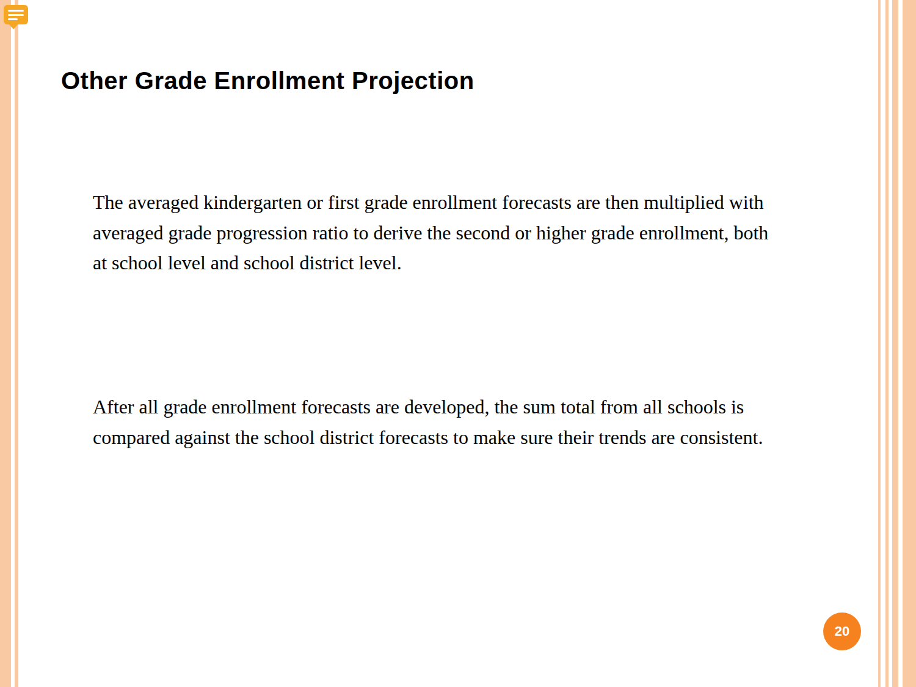Other Grade Enrollment Projection
The averaged kindergarten or first grade enrollment forecasts are then multiplied with averaged grade progression ratio to derive the second or higher grade enrollment, both at school level and school district level.
After all grade enrollment forecasts are developed, the sum total from all schools is compared against the school district forecasts to make sure their trends are consistent.
20